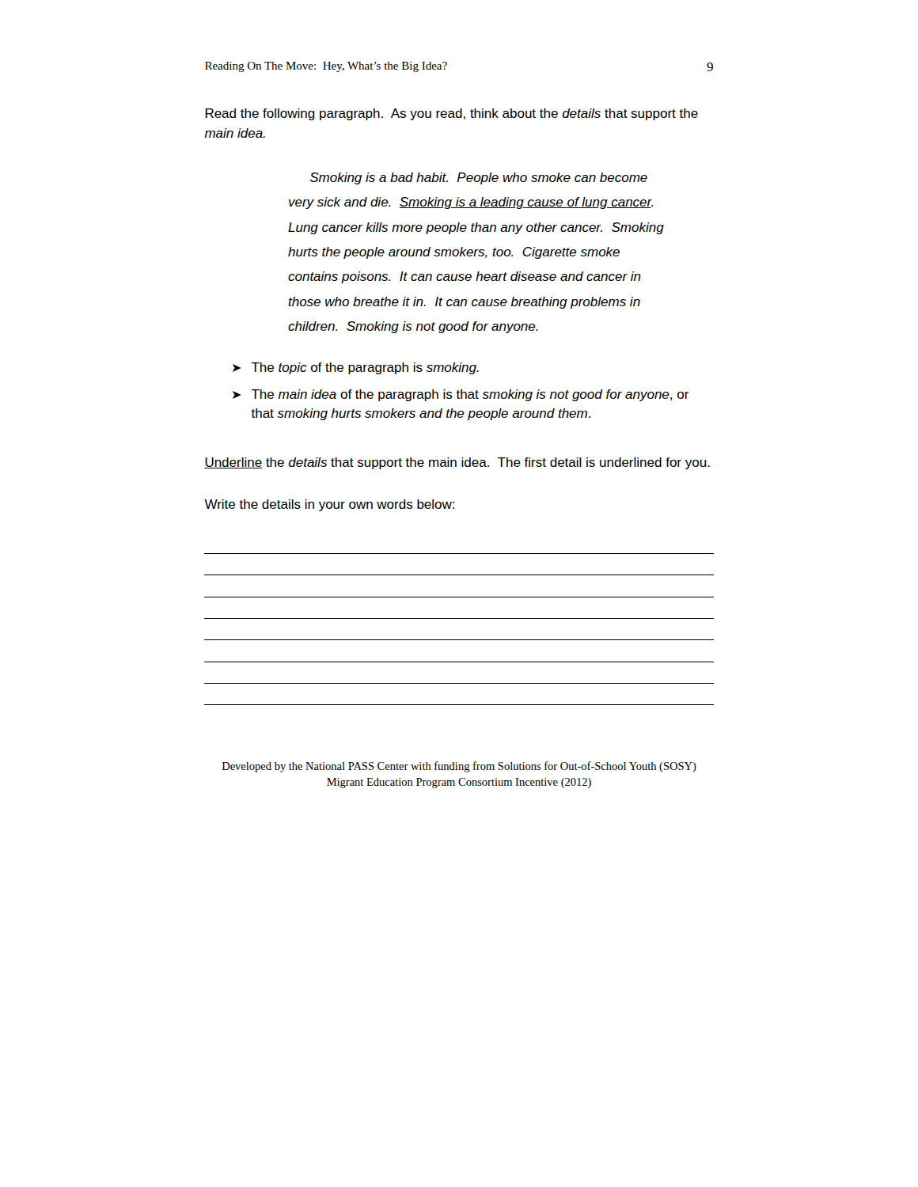Reading On The Move: Hey, What’s the Big Idea?
9
Read the following paragraph. As you read, think about the details that support the main idea.
Smoking is a bad habit. People who smoke can become very sick and die. Smoking is a leading cause of lung cancer. Lung cancer kills more people than any other cancer. Smoking hurts the people around smokers, too. Cigarette smoke contains poisons. It can cause heart disease and cancer in those who breathe it in. It can cause breathing problems in children. Smoking is not good for anyone.
The topic of the paragraph is smoking.
The main idea of the paragraph is that smoking is not good for anyone, or that smoking hurts smokers and the people around them.
Underline the details that support the main idea. The first detail is underlined for you.
Write the details in your own words below:
Developed by the National PASS Center with funding from Solutions for Out-of-School Youth (SOSY)
Migrant Education Program Consortium Incentive (2012)